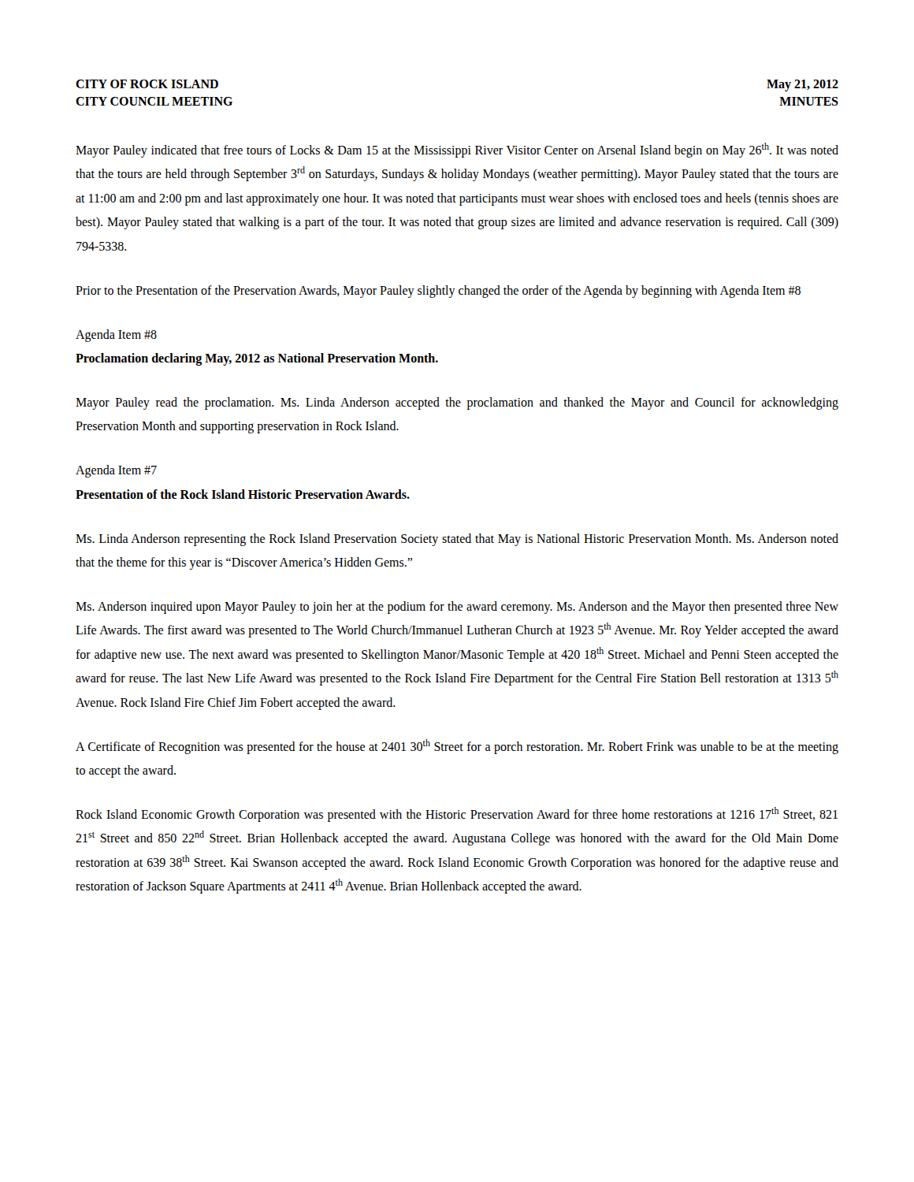CITY OF ROCK ISLAND
CITY COUNCIL MEETING
May 21, 2012
MINUTES
Mayor Pauley indicated that free tours of Locks & Dam 15 at the Mississippi River Visitor Center on Arsenal Island begin on May 26th. It was noted that the tours are held through September 3rd on Saturdays, Sundays & holiday Mondays (weather permitting). Mayor Pauley stated that the tours are at 11:00 am and 2:00 pm and last approximately one hour. It was noted that participants must wear shoes with enclosed toes and heels (tennis shoes are best). Mayor Pauley stated that walking is a part of the tour. It was noted that group sizes are limited and advance reservation is required. Call (309) 794-5338.
Prior to the Presentation of the Preservation Awards, Mayor Pauley slightly changed the order of the Agenda by beginning with Agenda Item #8
Agenda Item #8
Proclamation declaring May, 2012 as National Preservation Month.
Mayor Pauley read the proclamation. Ms. Linda Anderson accepted the proclamation and thanked the Mayor and Council for acknowledging Preservation Month and supporting preservation in Rock Island.
Agenda Item #7
Presentation of the Rock Island Historic Preservation Awards.
Ms. Linda Anderson representing the Rock Island Preservation Society stated that May is National Historic Preservation Month. Ms. Anderson noted that the theme for this year is “Discover America’s Hidden Gems.”
Ms. Anderson inquired upon Mayor Pauley to join her at the podium for the award ceremony. Ms. Anderson and the Mayor then presented three New Life Awards. The first award was presented to The World Church/Immanuel Lutheran Church at 1923 5th Avenue. Mr. Roy Yelder accepted the award for adaptive new use. The next award was presented to Skellington Manor/Masonic Temple at 420 18th Street. Michael and Penni Steen accepted the award for reuse. The last New Life Award was presented to the Rock Island Fire Department for the Central Fire Station Bell restoration at 1313 5th Avenue. Rock Island Fire Chief Jim Fobert accepted the award.
A Certificate of Recognition was presented for the house at 2401 30th Street for a porch restoration. Mr. Robert Frink was unable to be at the meeting to accept the award.
Rock Island Economic Growth Corporation was presented with the Historic Preservation Award for three home restorations at 1216 17th Street, 821 21st Street and 850 22nd Street. Brian Hollenback accepted the award. Augustana College was honored with the award for the Old Main Dome restoration at 639 38th Street. Kai Swanson accepted the award. Rock Island Economic Growth Corporation was honored for the adaptive reuse and restoration of Jackson Square Apartments at 2411 4th Avenue. Brian Hollenback accepted the award.